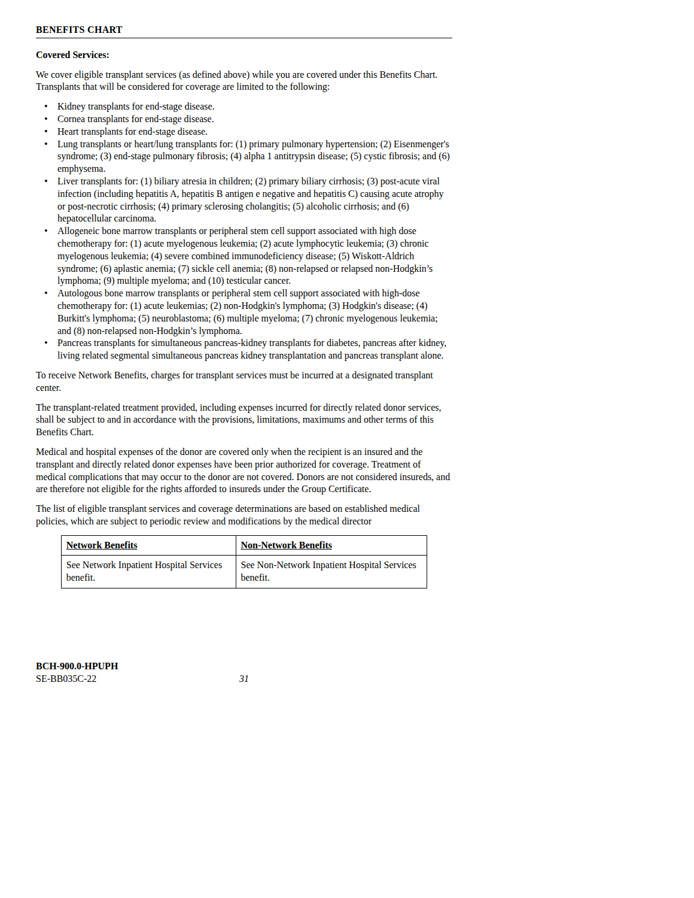BENEFITS CHART
Covered Services:
We cover eligible transplant services (as defined above) while you are covered under this Benefits Chart. Transplants that will be considered for coverage are limited to the following:
Kidney transplants for end-stage disease.
Cornea transplants for end-stage disease.
Heart transplants for end-stage disease.
Lung transplants or heart/lung transplants for: (1) primary pulmonary hypertension; (2) Eisenmenger's syndrome; (3) end-stage pulmonary fibrosis; (4) alpha 1 antitrypsin disease; (5) cystic fibrosis; and (6) emphysema.
Liver transplants for: (1) biliary atresia in children; (2) primary biliary cirrhosis; (3) post-acute viral infection (including hepatitis A, hepatitis B antigen e negative and hepatitis C) causing acute atrophy or post-necrotic cirrhosis; (4) primary sclerosing cholangitis; (5) alcoholic cirrhosis; and (6) hepatocellular carcinoma.
Allogeneic bone marrow transplants or peripheral stem cell support associated with high dose chemotherapy for: (1) acute myelogenous leukemia; (2) acute lymphocytic leukemia; (3) chronic myelogenous leukemia; (4) severe combined immunodeficiency disease; (5) Wiskott-Aldrich syndrome; (6) aplastic anemia; (7) sickle cell anemia; (8) non-relapsed or relapsed non-Hodgkin’s lymphoma; (9) multiple myeloma; and (10) testicular cancer.
Autologous bone marrow transplants or peripheral stem cell support associated with high-dose chemotherapy for: (1) acute leukemias; (2) non-Hodgkin's lymphoma; (3) Hodgkin's disease; (4) Burkitt's lymphoma; (5) neuroblastoma; (6) multiple myeloma; (7) chronic myelogenous leukemia; and (8) non-relapsed non-Hodgkin’s lymphoma.
Pancreas transplants for simultaneous pancreas-kidney transplants for diabetes, pancreas after kidney, living related segmental simultaneous pancreas kidney transplantation and pancreas transplant alone.
To receive Network Benefits, charges for transplant services must be incurred at a designated transplant center.
The transplant-related treatment provided, including expenses incurred for directly related donor services, shall be subject to and in accordance with the provisions, limitations, maximums and other terms of this Benefits Chart.
Medical and hospital expenses of the donor are covered only when the recipient is an insured and the transplant and directly related donor expenses have been prior authorized for coverage. Treatment of medical complications that may occur to the donor are not covered. Donors are not considered insureds, and are therefore not eligible for the rights afforded to insureds under the Group Certificate.
The list of eligible transplant services and coverage determinations are based on established medical policies, which are subject to periodic review and modifications by the medical director
| Network Benefits | Non-Network Benefits |
| --- | --- |
| See Network Inpatient Hospital Services benefit. | See Non-Network Inpatient Hospital Services benefit. |
BCH-900.0-HPUPH
SE-BB035C-22 31